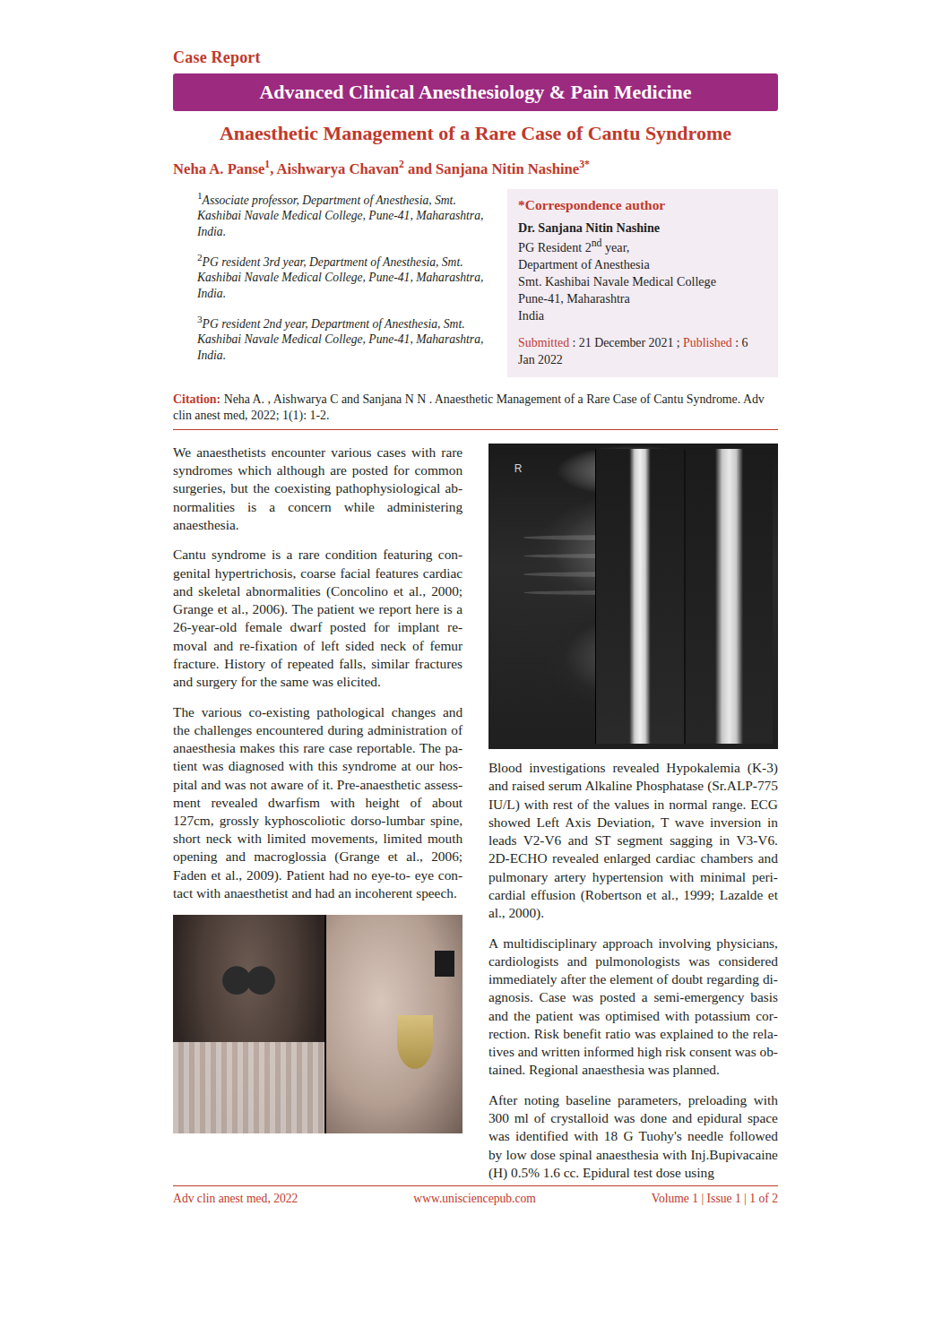Case Report
Advanced Clinical Anesthesiology & Pain Medicine
Anaesthetic Management of a Rare Case of Cantu Syndrome
Neha A. Panse1, Aishwarya Chavan2 and Sanjana Nitin Nashine3*
1Associate professor, Department of Anesthesia, Smt. Kashibai Navale Medical College, Pune-41, Maharashtra, India.
2PG resident 3rd year, Department of Anesthesia, Smt. Kashibai Navale Medical College, Pune-41, Maharashtra, India.
3PG resident 2nd year, Department of Anesthesia, Smt. Kashibai Navale Medical College, Pune-41, Maharashtra, India.
*Correspondence author
Dr. Sanjana Nitin Nashine
PG Resident 2nd year,
Department of Anesthesia
Smt. Kashibai Navale Medical College
Pune-41, Maharashtra
India
Submitted : 21 December 2021 ; Published : 6 Jan 2022
Citation: Neha A. , Aishwarya C and Sanjana N N . Anaesthetic Management of a Rare Case of Cantu Syndrome. Adv clin anest med, 2022; 1(1): 1-2.
We anaesthetists encounter various cases with rare syndromes which although are posted for common surgeries, but the coexisting pathophysiological abnormalities is a concern while administering anaesthesia.
Cantu syndrome is a rare condition featuring congenital hypertrichosis, coarse facial features cardiac and skeletal abnormalities (Concolino et al., 2000; Grange et al., 2006). The patient we report here is a 26-year-old female dwarf posted for implant removal and re-fixation of left sided neck of femur fracture. History of repeated falls, similar fractures and surgery for the same was elicited.
The various co-existing pathological changes and the challenges encountered during administration of anaesthesia makes this rare case reportable. The patient was diagnosed with this syndrome at our hospital and was not aware of it. Pre-anaesthetic assessment revealed dwarfism with height of about 127cm, grossly kyphoscoliotic dorso-lumbar spine, short neck with limited movements, limited mouth opening and macroglossia (Grange et al., 2006; Faden et al., 2009). Patient had no eye-to- eye contact with anaesthetist and had an incoherent speech.
R
Blood investigations revealed Hypokalemia (K-3) and raised serum Alkaline Phosphatase (Sr.ALP-775 IU/L) with rest of the values in normal range. ECG showed Left Axis Deviation, T wave inversion in leads V2-V6 and ST segment sagging in V3-V6. 2D-ECHO revealed enlarged cardiac chambers and pulmonary artery hypertension with minimal pericardial effusion (Robertson et al., 1999; Lazalde et al., 2000).
A multidisciplinary approach involving physicians, cardiologists and pulmonologists was considered immediately after the element of doubt regarding diagnosis. Case was posted a semi-emergency basis and the patient was optimised with potassium correction. Risk benefit ratio was explained to the relatives and written informed high risk consent was obtained. Regional anaesthesia was planned.
After noting baseline parameters, preloading with 300 ml of crystalloid was done and epidural space was identified with 18 G Tuohy's needle followed by low dose spinal anaesthesia with Inj.Bupivacaine (H) 0.5% 1.6 cc. Epidural test dose using
Adv clin anest med, 2022
www.unisciencepub.com
Volume 1 | Issue 1 | 1 of 2